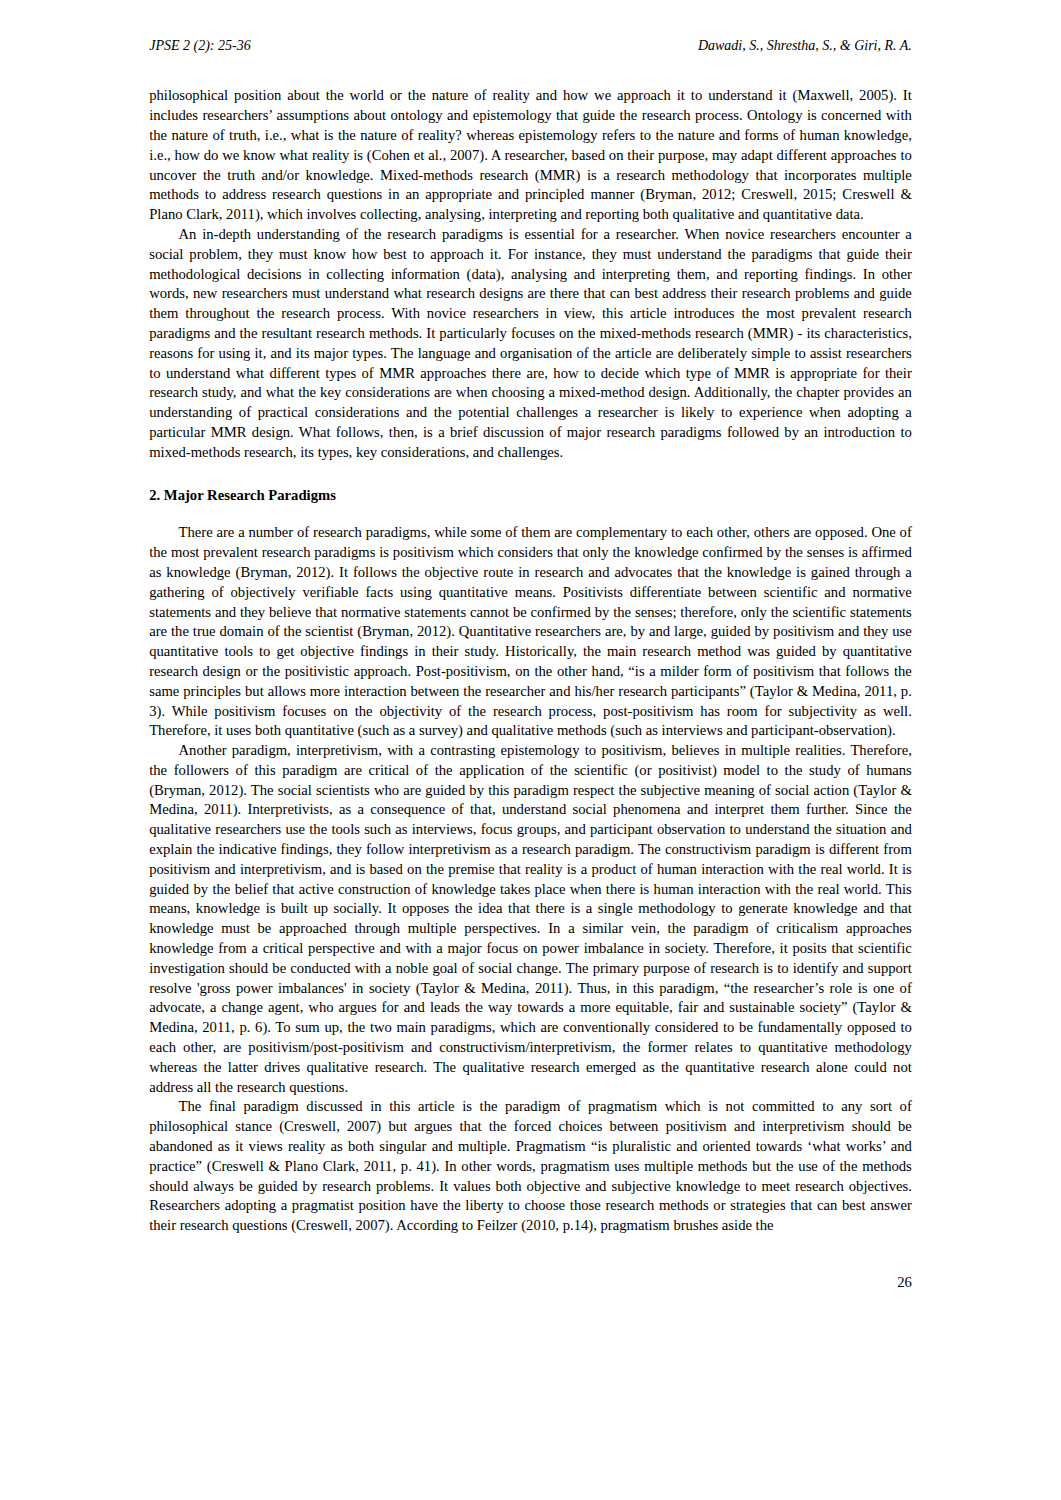JPSE 2 (2): 25-36 Dawadi, S., Shrestha, S., & Giri, R. A.
philosophical position about the world or the nature of reality and how we approach it to understand it (Maxwell, 2005). It includes researchers’ assumptions about ontology and epistemology that guide the research process. Ontology is concerned with the nature of truth, i.e., what is the nature of reality? whereas epistemology refers to the nature and forms of human knowledge, i.e., how do we know what reality is (Cohen et al., 2007). A researcher, based on their purpose, may adapt different approaches to uncover the truth and/or knowledge. Mixed-methods research (MMR) is a research methodology that incorporates multiple methods to address research questions in an appropriate and principled manner (Bryman, 2012; Creswell, 2015; Creswell & Plano Clark, 2011), which involves collecting, analysing, interpreting and reporting both qualitative and quantitative data.
An in-depth understanding of the research paradigms is essential for a researcher. When novice researchers encounter a social problem, they must know how best to approach it. For instance, they must understand the paradigms that guide their methodological decisions in collecting information (data), analysing and interpreting them, and reporting findings. In other words, new researchers must understand what research designs are there that can best address their research problems and guide them throughout the research process. With novice researchers in view, this article introduces the most prevalent research paradigms and the resultant research methods. It particularly focuses on the mixed-methods research (MMR) - its characteristics, reasons for using it, and its major types. The language and organisation of the article are deliberately simple to assist researchers to understand what different types of MMR approaches there are, how to decide which type of MMR is appropriate for their research study, and what the key considerations are when choosing a mixed-method design. Additionally, the chapter provides an understanding of practical considerations and the potential challenges a researcher is likely to experience when adopting a particular MMR design. What follows, then, is a brief discussion of major research paradigms followed by an introduction to mixed-methods research, its types, key considerations, and challenges.
2. Major Research Paradigms
There are a number of research paradigms, while some of them are complementary to each other, others are opposed. One of the most prevalent research paradigms is positivism which considers that only the knowledge confirmed by the senses is affirmed as knowledge (Bryman, 2012). It follows the objective route in research and advocates that the knowledge is gained through a gathering of objectively verifiable facts using quantitative means. Positivists differentiate between scientific and normative statements and they believe that normative statements cannot be confirmed by the senses; therefore, only the scientific statements are the true domain of the scientist (Bryman, 2012). Quantitative researchers are, by and large, guided by positivism and they use quantitative tools to get objective findings in their study. Historically, the main research method was guided by quantitative research design or the positivistic approach. Post-positivism, on the other hand, “is a milder form of positivism that follows the same principles but allows more interaction between the researcher and his/her research participants” (Taylor & Medina, 2011, p. 3). While positivism focuses on the objectivity of the research process, post-positivism has room for subjectivity as well. Therefore, it uses both quantitative (such as a survey) and qualitative methods (such as interviews and participant-observation).
Another paradigm, interpretivism, with a contrasting epistemology to positivism, believes in multiple realities. Therefore, the followers of this paradigm are critical of the application of the scientific (or positivist) model to the study of humans (Bryman, 2012). The social scientists who are guided by this paradigm respect the subjective meaning of social action (Taylor & Medina, 2011). Interpretivists, as a consequence of that, understand social phenomena and interpret them further. Since the qualitative researchers use the tools such as interviews, focus groups, and participant observation to understand the situation and explain the indicative findings, they follow interpretivism as a research paradigm. The constructivism paradigm is different from positivism and interpretivism, and is based on the premise that reality is a product of human interaction with the real world. It is guided by the belief that active construction of knowledge takes place when there is human interaction with the real world. This means, knowledge is built up socially. It opposes the idea that there is a single methodology to generate knowledge and that knowledge must be approached through multiple perspectives. In a similar vein, the paradigm of criticalism approaches knowledge from a critical perspective and with a major focus on power imbalance in society. Therefore, it posits that scientific investigation should be conducted with a noble goal of social change. The primary purpose of research is to identify and support resolve 'gross power imbalances' in society (Taylor & Medina, 2011). Thus, in this paradigm, “the researcher’s role is one of advocate, a change agent, who argues for and leads the way towards a more equitable, fair and sustainable society” (Taylor & Medina, 2011, p. 6). To sum up, the two main paradigms, which are conventionally considered to be fundamentally opposed to each other, are positivism/post-positivism and constructivism/interpretivism, the former relates to quantitative methodology whereas the latter drives qualitative research. The qualitative research emerged as the quantitative research alone could not address all the research questions.
The final paradigm discussed in this article is the paradigm of pragmatism which is not committed to any sort of philosophical stance (Creswell, 2007) but argues that the forced choices between positivism and interpretivism should be abandoned as it views reality as both singular and multiple. Pragmatism “is pluralistic and oriented towards ‘what works’ and practice” (Creswell & Plano Clark, 2011, p. 41). In other words, pragmatism uses multiple methods but the use of the methods should always be guided by research problems. It values both objective and subjective knowledge to meet research objectives. Researchers adopting a pragmatist position have the liberty to choose those research methods or strategies that can best answer their research questions (Creswell, 2007). According to Feilzer (2010, p.14), pragmatism brushes aside the
26